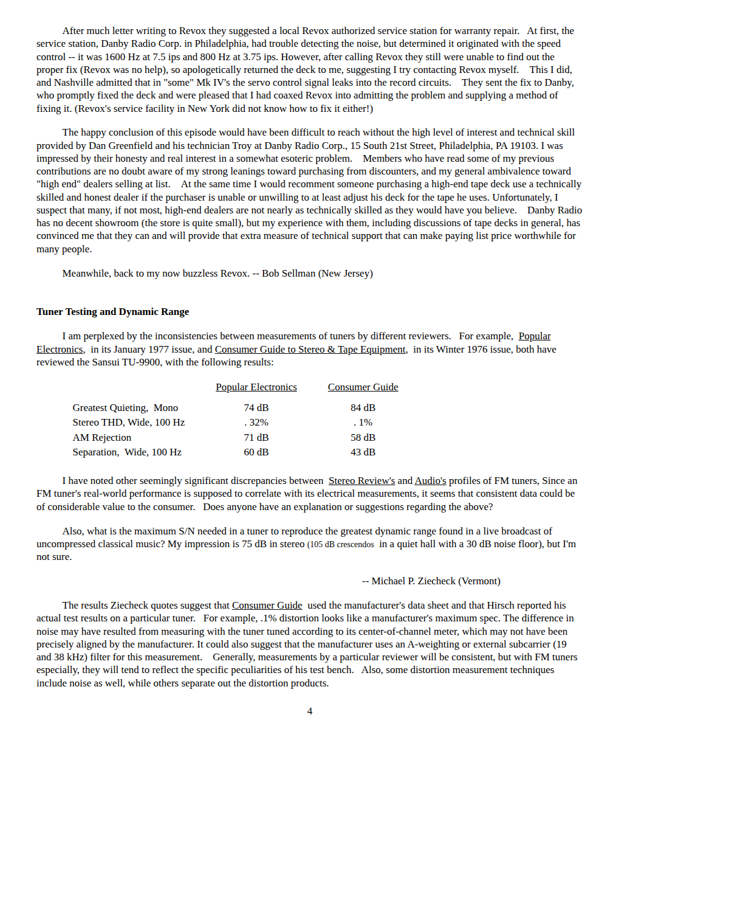After much letter writing to Revox they suggested a local Revox authorized service station for warranty repair. At first, the service station, Danby Radio Corp. in Philadelphia, had trouble detecting the noise, but determined it originated with the speed control -- it was 1600 Hz at 7.5 ips and 800 Hz at 3.75 ips. However, after calling Revox they still were unable to find out the proper fix (Revox was no help), so apologetically returned the deck to me, suggesting I try contacting Revox myself. This I did, and Nashville admitted that in "some" Mk IV's the servo control signal leaks into the record circuits. They sent the fix to Danby, who promptly fixed the deck and were pleased that I had coaxed Revox into admitting the problem and supplying a method of fixing it. (Revox's service facility in New York did not know how to fix it either!)
The happy conclusion of this episode would have been difficult to reach without the high level of interest and technical skill provided by Dan Greenfield and his technician Troy at Danby Radio Corp., 15 South 21st Street, Philadelphia, PA 19103. I was impressed by their honesty and real interest in a somewhat esoteric problem. Members who have read some of my previous contributions are no doubt aware of my strong leanings toward purchasing from discounters, and my general ambivalence toward "high end" dealers selling at list. At the same time I would recomment someone purchasing a high-end tape deck use a technically skilled and honest dealer if the purchaser is unable or unwilling to at least adjust his deck for the tape he uses. Unfortunately, I suspect that many, if not most, high-end dealers are not nearly as technically skilled as they would have you believe. Danby Radio has no decent showroom (the store is quite small), but my experience with them, including discussions of tape decks in general, has convinced me that they can and will provide that extra measure of technical support that can make paying list price worthwhile for many people.
Meanwhile, back to my now buzzless Revox. -- Bob Sellman (New Jersey)
Tuner Testing and Dynamic Range
I am perplexed by the inconsistencies between measurements of tuners by different reviewers. For example, Popular Electronics, in its January 1977 issue, and Consumer Guide to Stereo & Tape Equipment, in its Winter 1976 issue, both have reviewed the Sansui TU-9900, with the following results:
| | Popular Electronics | Consumer Guide |
| --- | --- | --- |
| Greatest Quieting, Mono | 74 dB | 84 dB |
| Stereo THD, Wide, 100 Hz | . 32% | . 1% |
| AM Rejection | 71 dB | 58 dB |
| Separation, Wide, 100 Hz | 60 dB | 43 dB |
I have noted other seemingly significant discrepancies between Stereo Review's and Audio's profiles of FM tuners, Since an FM tuner's real-world performance is supposed to correlate with its electrical measurements, it seems that consistent data could be of considerable value to the consumer. Does anyone have an explanation or suggestions regarding the above?
Also, what is the maximum S/N needed in a tuner to reproduce the greatest dynamic range found in a live broadcast of uncompressed classical music? My impression is 75 dB in stereo (105 dB crescendos in a quiet hall with a 30 dB noise floor), but I'm not sure.
-- Michael P. Ziecheck (Vermont)
The results Ziecheck quotes suggest that Consumer Guide used the manufacturer's data sheet and that Hirsch reported his actual test results on a particular tuner. For example, .1% distortion looks like a manufacturer's maximum spec. The difference in noise may have resulted from measuring with the tuner tuned according to its center-of-channel meter, which may not have been precisely aligned by the manufacturer. It could also suggest that the manufacturer uses an A-weighting or external subcarrier (19 and 38 kHz) filter for this measurement. Generally, measurements by a particular reviewer will be consistent, but with FM tuners especially, they will tend to reflect the specific peculiarities of his test bench. Also, some distortion measurement techniques include noise as well, while others separate out the distortion products.
4